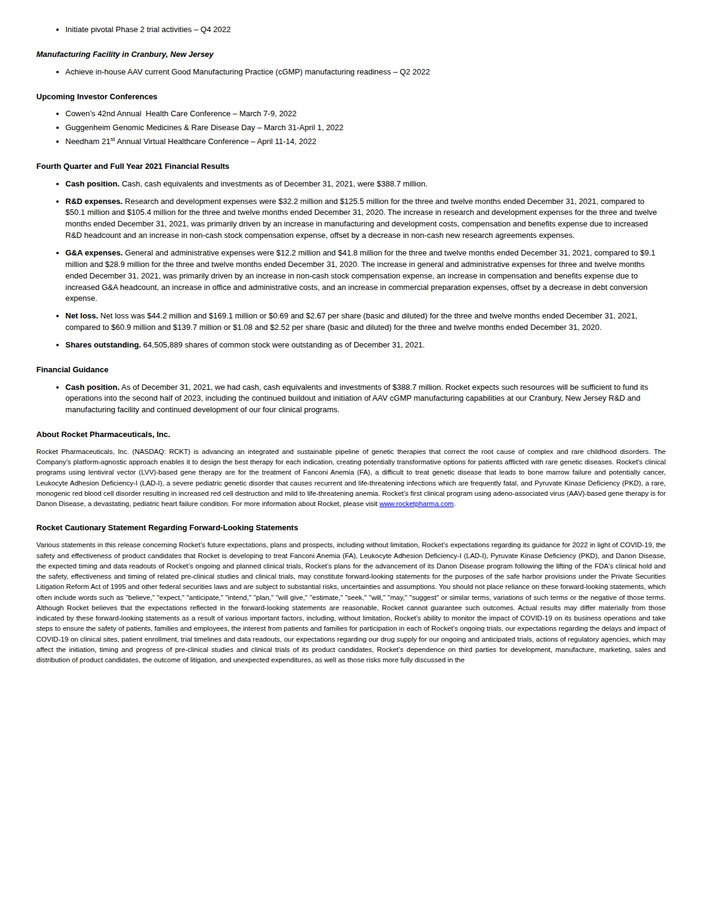Initiate pivotal Phase 2 trial activities – Q4 2022
Manufacturing Facility in Cranbury, New Jersey
Achieve in-house AAV current Good Manufacturing Practice (cGMP) manufacturing readiness – Q2 2022
Upcoming Investor Conferences
Cowen’s 42nd Annual Health Care Conference – March 7-9, 2022
Guggenheim Genomic Medicines & Rare Disease Day – March 31-April 1, 2022
Needham 21st Annual Virtual Healthcare Conference – April 11-14, 2022
Fourth Quarter and Full Year 2021 Financial Results
Cash position. Cash, cash equivalents and investments as of December 31, 2021, were $388.7 million.
R&D expenses. Research and development expenses were $32.2 million and $125.5 million for the three and twelve months ended December 31, 2021, compared to $50.1 million and $105.4 million for the three and twelve months ended December 31, 2020. The increase in research and development expenses for the three and twelve months ended December 31, 2021, was primarily driven by an increase in manufacturing and development costs, compensation and benefits expense due to increased R&D headcount and an increase in non-cash stock compensation expense, offset by a decrease in non-cash new research agreements expenses.
G&A expenses. General and administrative expenses were $12.2 million and $41.8 million for the three and twelve months ended December 31, 2021, compared to $9.1 million and $28.9 million for the three and twelve months ended December 31, 2020. The increase in general and administrative expenses for three and twelve months ended December 31, 2021, was primarily driven by an increase in non-cash stock compensation expense, an increase in compensation and benefits expense due to increased G&A headcount, an increase in office and administrative costs, and an increase in commercial preparation expenses, offset by a decrease in debt conversion expense.
Net loss. Net loss was $44.2 million and $169.1 million or $0.69 and $2.67 per share (basic and diluted) for the three and twelve months ended December 31, 2021, compared to $60.9 million and $139.7 million or $1.08 and $2.52 per share (basic and diluted) for the three and twelve months ended December 31, 2020.
Shares outstanding. 64,505,889 shares of common stock were outstanding as of December 31, 2021.
Financial Guidance
Cash position. As of December 31, 2021, we had cash, cash equivalents and investments of $388.7 million. Rocket expects such resources will be sufficient to fund its operations into the second half of 2023, including the continued buildout and initiation of AAV cGMP manufacturing capabilities at our Cranbury, New Jersey R&D and manufacturing facility and continued development of our four clinical programs.
About Rocket Pharmaceuticals, Inc.
Rocket Pharmaceuticals, Inc. (NASDAQ: RCKT) is advancing an integrated and sustainable pipeline of genetic therapies that correct the root cause of complex and rare childhood disorders. The Company’s platform-agnostic approach enables it to design the best therapy for each indication, creating potentially transformative options for patients afflicted with rare genetic diseases. Rocket's clinical programs using lentiviral vector (LVV)-based gene therapy are for the treatment of Fanconi Anemia (FA), a difficult to treat genetic disease that leads to bone marrow failure and potentially cancer, Leukocyte Adhesion Deficiency-I (LAD-I), a severe pediatric genetic disorder that causes recurrent and life-threatening infections which are frequently fatal, and Pyruvate Kinase Deficiency (PKD), a rare, monogenic red blood cell disorder resulting in increased red cell destruction and mild to life-threatening anemia. Rocket’s first clinical program using adeno-associated virus (AAV)-based gene therapy is for Danon Disease, a devastating, pediatric heart failure condition. For more information about Rocket, please visit www.rocketpharma.com.
Rocket Cautionary Statement Regarding Forward-Looking Statements
Various statements in this release concerning Rocket’s future expectations, plans and prospects, including without limitation, Rocket’s expectations regarding its guidance for 2022 in light of COVID-19, the safety and effectiveness of product candidates that Rocket is developing to treat Fanconi Anemia (FA), Leukocyte Adhesion Deficiency-I (LAD-I), Pyruvate Kinase Deficiency (PKD), and Danon Disease, the expected timing and data readouts of Rocket’s ongoing and planned clinical trials, Rocket’s plans for the advancement of its Danon Disease program following the lifting of the FDA's clinical hold and the safety, effectiveness and timing of related pre-clinical studies and clinical trials, may constitute forward-looking statements for the purposes of the safe harbor provisions under the Private Securities Litigation Reform Act of 1995 and other federal securities laws and are subject to substantial risks, uncertainties and assumptions. You should not place reliance on these forward-looking statements, which often include words such as "believe," "expect," "anticipate," "intend," "plan," "will give," "estimate," "seek," "will," "may," "suggest" or similar terms, variations of such terms or the negative of those terms. Although Rocket believes that the expectations reflected in the forward-looking statements are reasonable, Rocket cannot guarantee such outcomes. Actual results may differ materially from those indicated by these forward-looking statements as a result of various important factors, including, without limitation, Rocket’s ability to monitor the impact of COVID-19 on its business operations and take steps to ensure the safety of patients, families and employees, the interest from patients and families for participation in each of Rocket’s ongoing trials, our expectations regarding the delays and impact of COVID-19 on clinical sites, patient enrollment, trial timelines and data readouts, our expectations regarding our drug supply for our ongoing and anticipated trials, actions of regulatory agencies, which may affect the initiation, timing and progress of pre-clinical studies and clinical trials of its product candidates, Rocket’s dependence on third parties for development, manufacture, marketing, sales and distribution of product candidates, the outcome of litigation, and unexpected expenditures, as well as those risks more fully discussed in the